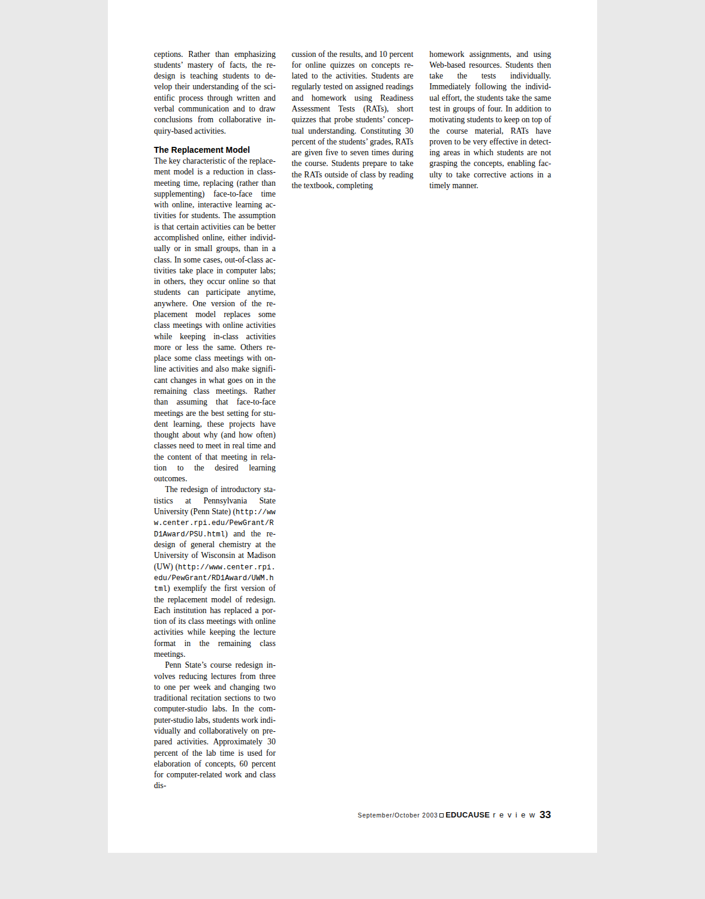ceptions. Rather than emphasizing students’ mastery of facts, the redesign is teaching students to develop their understanding of the scientific process through written and verbal communication and to draw conclusions from collaborative inquiry-based activities.
The Replacement Model
The key characteristic of the replacement model is a reduction in class-meeting time, replacing (rather than supplementing) face-to-face time with online, interactive learning activities for students. The assumption is that certain activities can be better accomplished online, either individually or in small groups, than in a class. In some cases, out-of-class activities take place in computer labs; in others, they occur online so that students can participate anytime, anywhere. One version of the replacement model replaces some class meetings with online activities while keeping in-class activities more or less the same. Others replace some class meetings with online activities and also make significant changes in what goes on in the remaining class meetings. Rather than assuming that face-to-face meetings are the best setting for student learning, these projects have thought about why (and how often) classes need to meet in real time and the content of that meeting in relation to the desired learning outcomes.
The redesign of introductory statistics at Pennsylvania State University (Penn State) (http://www.center.rpi.edu/PewGrant/RD1Award/PSU.html) and the redesign of general chemistry at the University of Wisconsin at Madison (UW) (http://www.center.rpi.edu/PewGrant/RD1Award/UWM.html) exemplify the first version of the replacement model of redesign. Each institution has replaced a portion of its class meetings with online activities while keeping the lecture format in the remaining class meetings.
Penn State’s course redesign involves reducing lectures from three to one per week and changing two traditional recitation sections to two computer-studio labs. In the computer-studio labs, students work individually and collaboratively on prepared activities. Approximately 30 percent of the lab time is used for elaboration of concepts, 60 percent for computer-related work and class dis-
cussion of the results, and 10 percent for online quizzes on concepts related to the activities. Students are regularly tested on assigned readings and homework using Readiness Assessment Tests (RATs), short quizzes that probe students’ conceptual understanding. Constituting 30 percent of the students’ grades, RATs are given five to seven times during the course. Students prepare to take the RATs outside of class by reading the textbook, completing
homework assignments, and using Web-based resources. Students then take the tests individually. Immediately following the individual effort, the students take the same test in groups of four. In addition to motivating students to keep on top of the course material, RATs have proven to be very effective in detecting areas in which students are not grasping the concepts, enabling faculty to take corrective actions in a timely manner.
September/October 2003 EDUCAUSE r e v i e w 33